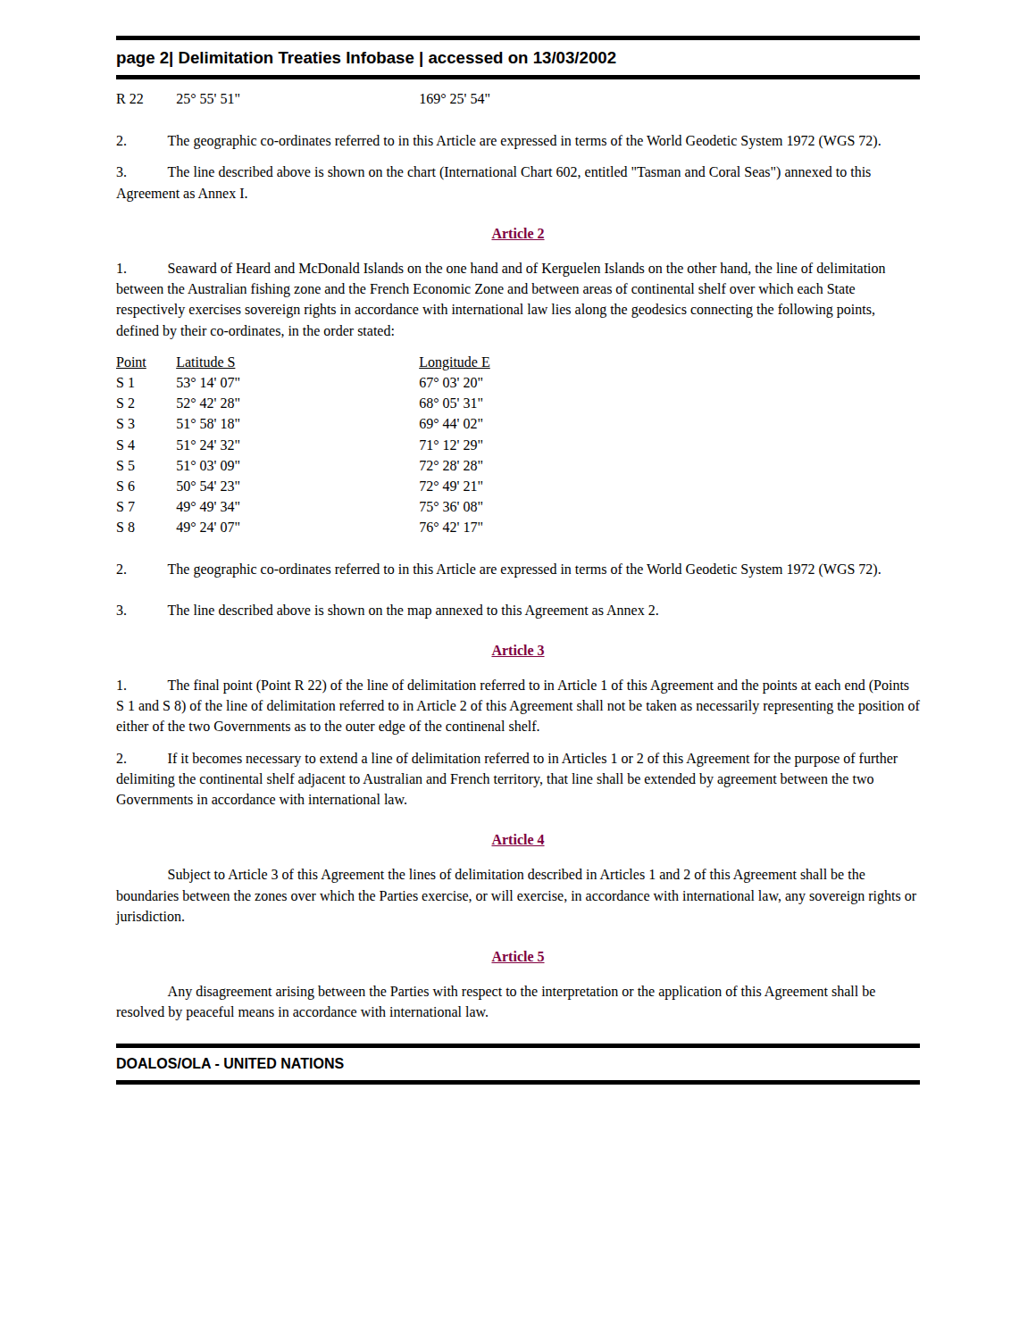page 2| Delimitation Treaties Infobase | accessed on 13/03/2002
| R 22 | 25° 55' 51" | 169° 25' 54" |
2. The geographic co-ordinates referred to in this Article are expressed in terms of the World Geodetic System 1972 (WGS 72).
3. The line described above is shown on the chart (International Chart 602, entitled "Tasman and Coral Seas") annexed to this Agreement as Annex I.
Article 2
1. Seaward of Heard and McDonald Islands on the one hand and of Kerguelen Islands on the other hand, the line of delimitation between the Australian fishing zone and the French Economic Zone and between areas of continental shelf over which each State respectively exercises sovereign rights in accordance with international law lies along the geodesics connecting the following points, defined by their co-ordinates, in the order stated:
| Point | Latitude S | Longitude E |
| --- | --- | --- |
| S 1 | 53° 14' 07" | 67° 03' 20" |
| S 2 | 52° 42' 28" | 68° 05' 31" |
| S 3 | 51° 58' 18" | 69° 44' 02" |
| S 4 | 51° 24' 32" | 71° 12' 29" |
| S 5 | 51° 03' 09" | 72° 28' 28" |
| S 6 | 50° 54' 23" | 72° 49' 21" |
| S 7 | 49° 49' 34" | 75° 36' 08" |
| S 8 | 49° 24' 07" | 76° 42' 17" |
2. The geographic co-ordinates referred to in this Article are expressed in terms of the World Geodetic System 1972 (WGS 72).
3. The line described above is shown on the map annexed to this Agreement as Annex 2.
Article 3
1. The final point (Point R 22) of the line of delimitation referred to in Article 1 of this Agreement and the points at each end (Points S 1 and S 8) of the line of delimitation referred to in Article 2 of this Agreement shall not be taken as necessarily representing the position of either of the two Governments as to the outer edge of the continenal shelf.
2. If it becomes necessary to extend a line of delimitation referred to in Articles 1 or 2 of this Agreement for the purpose of further delimiting the continental shelf adjacent to Australian and French territory, that line shall be extended by agreement between the two Governments in accordance with international law.
Article 4
Subject to Article 3 of this Agreement the lines of delimitation described in Articles 1 and 2 of this Agreement shall be the boundaries between the zones over which the Parties exercise, or will exercise, in accordance with international law, any sovereign rights or jurisdiction.
Article 5
Any disagreement arising between the Parties with respect to the interpretation or the application of this Agreement shall be resolved by peaceful means in accordance with international law.
DOALOS/OLA - UNITED NATIONS